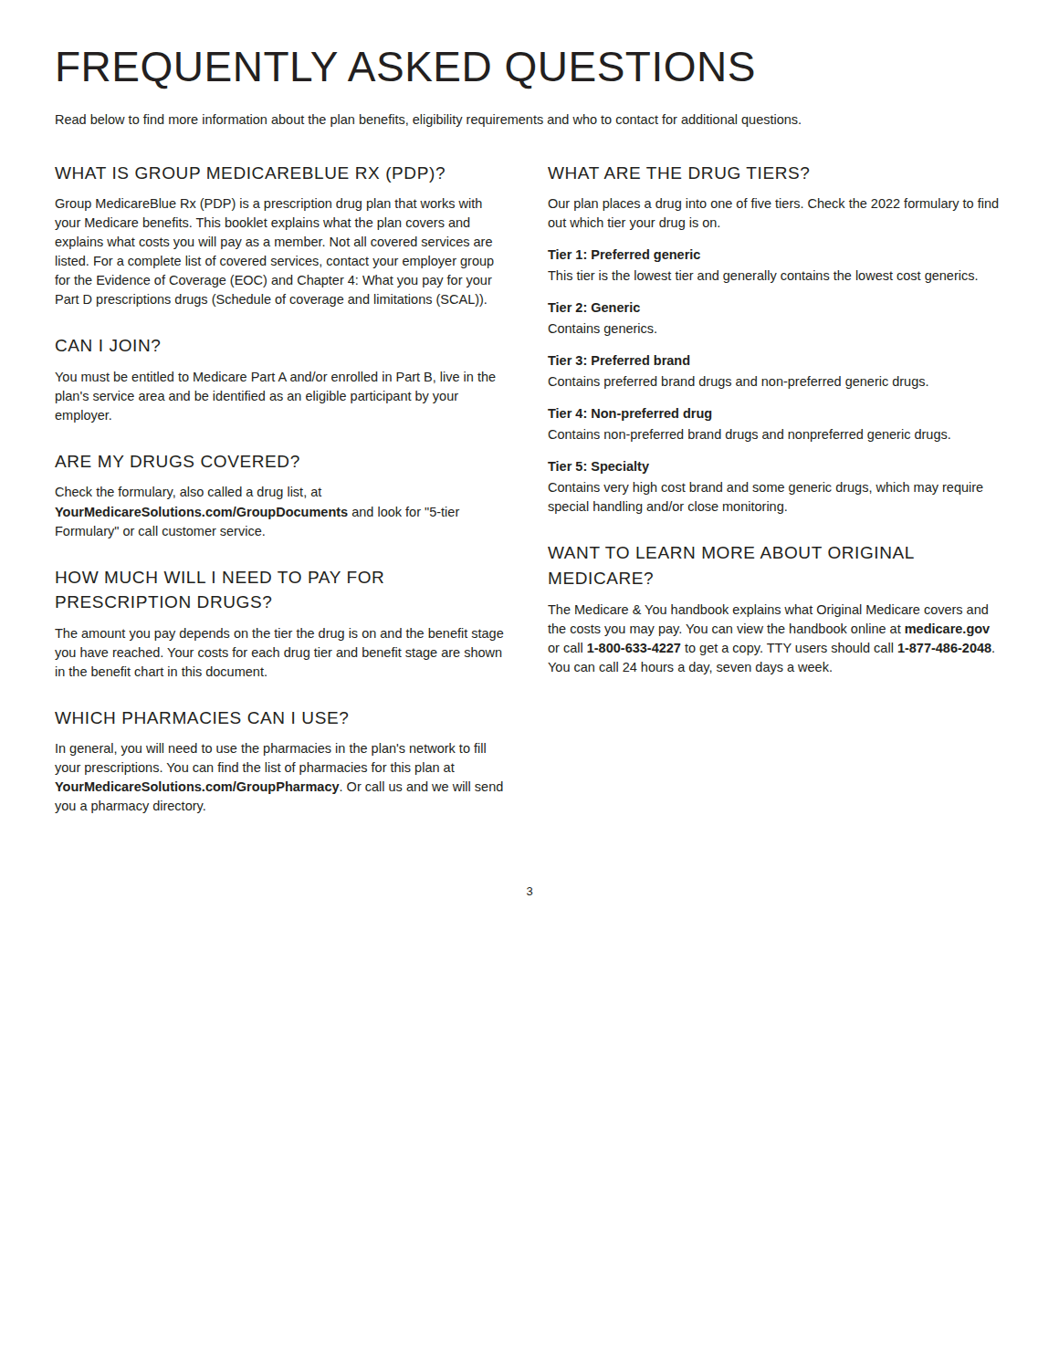FREQUENTLY ASKED QUESTIONS
Read below to find more information about the plan benefits, eligibility requirements and who to contact for additional questions.
What is Group MedicareBlue Rx (PDP)?
Group MedicareBlue Rx (PDP) is a prescription drug plan that works with your Medicare benefits. This booklet explains what the plan covers and explains what costs you will pay as a member. Not all covered services are listed. For a complete list of covered services, contact your employer group for the Evidence of Coverage (EOC) and Chapter 4: What you pay for your Part D prescriptions drugs (Schedule of coverage and limitations (SCAL)).
Can I join?
You must be entitled to Medicare Part A and/or enrolled in Part B, live in the plan's service area and be identified as an eligible participant by your employer.
Are my drugs covered?
Check the formulary, also called a drug list, at YourMedicareSolutions.com/GroupDocuments and look for "5-tier Formulary" or call customer service.
How much will I need to pay for prescription drugs?
The amount you pay depends on the tier the drug is on and the benefit stage you have reached. Your costs for each drug tier and benefit stage are shown in the benefit chart in this document.
Which pharmacies can I use?
In general, you will need to use the pharmacies in the plan's network to fill your prescriptions. You can find the list of pharmacies for this plan at YourMedicareSolutions.com/GroupPharmacy. Or call us and we will send you a pharmacy directory.
What are the drug tiers?
Our plan places a drug into one of five tiers. Check the 2022 formulary to find out which tier your drug is on.
Tier 1: Preferred generic
This tier is the lowest tier and generally contains the lowest cost generics.
Tier 2: Generic
Contains generics.
Tier 3: Preferred brand
Contains preferred brand drugs and non-preferred generic drugs.
Tier 4: Non-preferred drug
Contains non-preferred brand drugs and nonpreferred generic drugs.
Tier 5: Specialty
Contains very high cost brand and some generic drugs, which may require special handling and/or close monitoring.
Want to learn more about Original Medicare?
The Medicare & You handbook explains what Original Medicare covers and the costs you may pay. You can view the handbook online at medicare.gov or call 1-800-633-4227 to get a copy. TTY users should call 1-877-486-2048. You can call 24 hours a day, seven days a week.
3